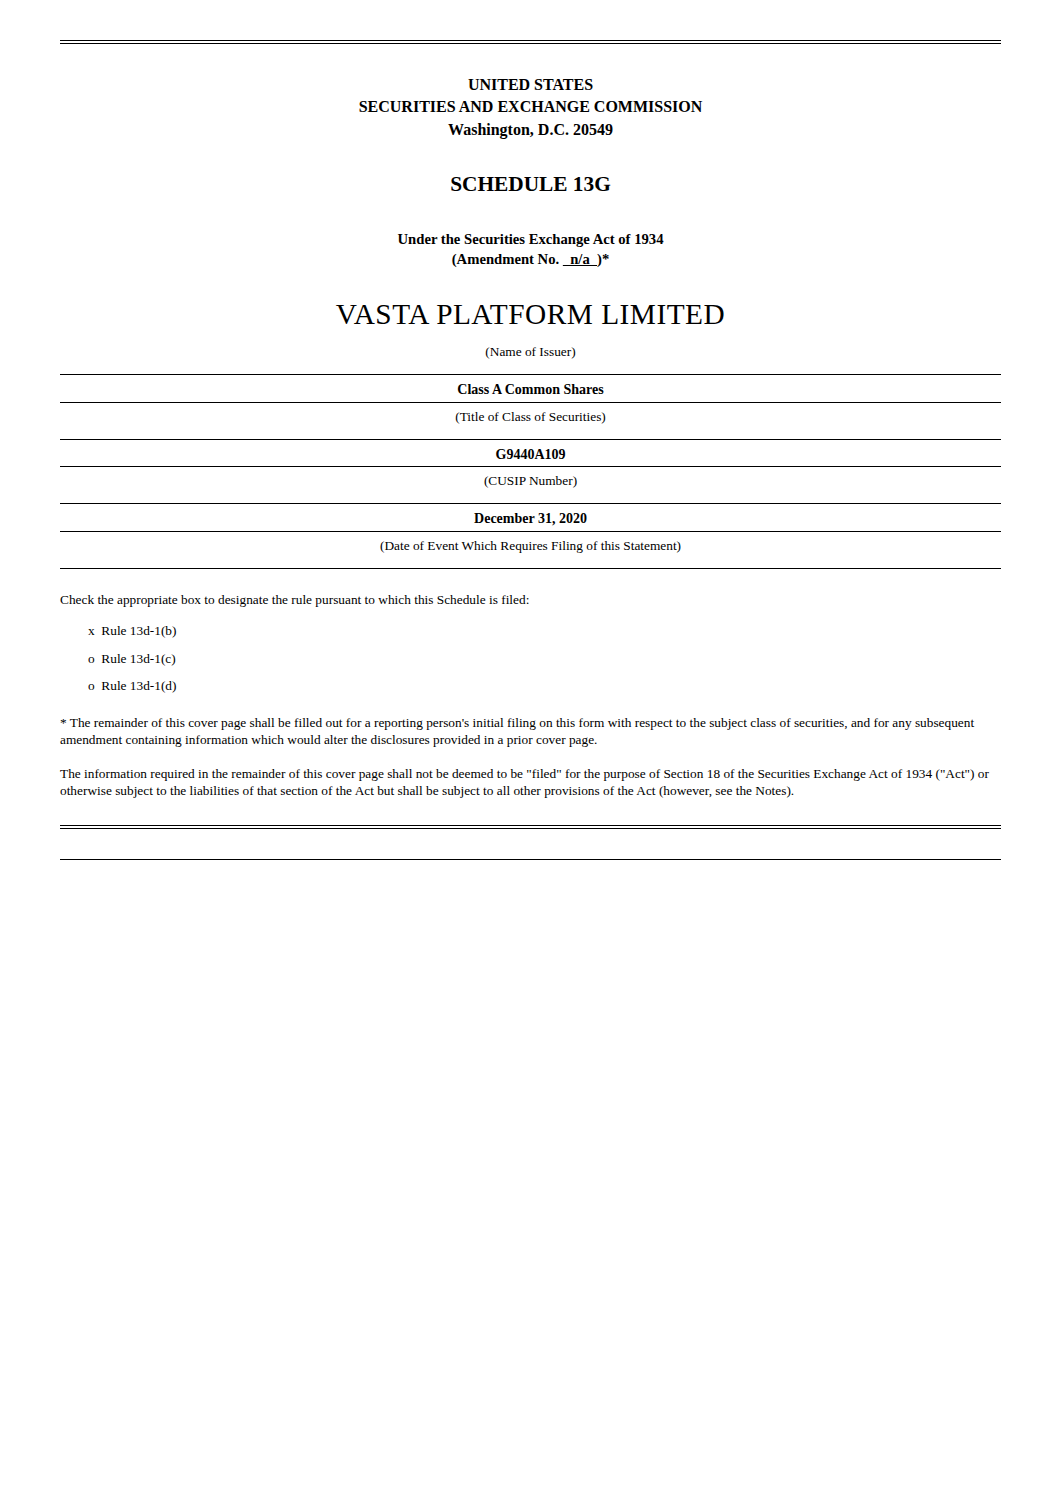UNITED STATES
SECURITIES AND EXCHANGE COMMISSION
Washington, D.C. 20549
SCHEDULE 13G
Under the Securities Exchange Act of 1934
(Amendment No. n/a )*
VASTA PLATFORM LIMITED
(Name of Issuer)
Class A Common Shares
(Title of Class of Securities)
G9440A109
(CUSIP Number)
December 31, 2020
(Date of Event Which Requires Filing of this Statement)
Check the appropriate box to designate the rule pursuant to which this Schedule is filed:
x Rule 13d-1(b)
o Rule 13d-1(c)
o Rule 13d-1(d)
* The remainder of this cover page shall be filled out for a reporting person's initial filing on this form with respect to the subject class of securities, and for any subsequent amendment containing information which would alter the disclosures provided in a prior cover page.
The information required in the remainder of this cover page shall not be deemed to be "filed" for the purpose of Section 18 of the Securities Exchange Act of 1934 ("Act") or otherwise subject to the liabilities of that section of the Act but shall be subject to all other provisions of the Act (however, see the Notes).